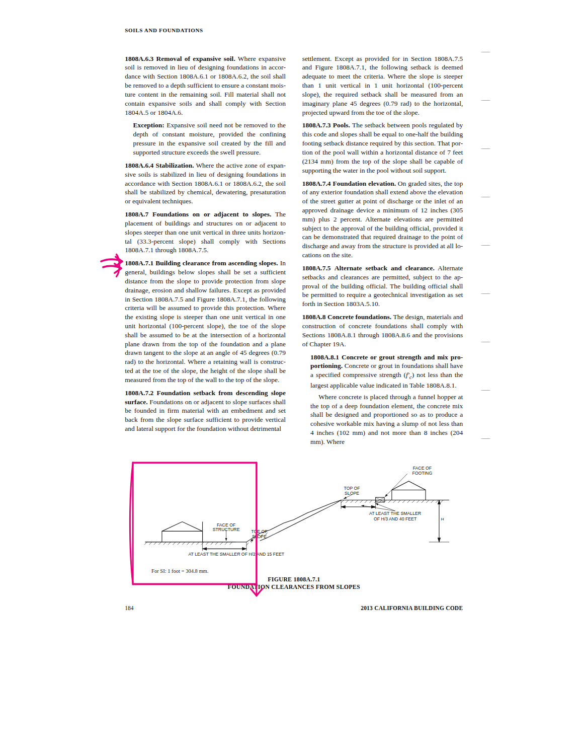SOILS AND FOUNDATIONS
1808A.6.3 Removal of expansive soil. Where expansive soil is removed in lieu of designing foundations in accordance with Section 1808A.6.1 or 1808A.6.2, the soil shall be removed to a depth sufficient to ensure a constant moisture content in the remaining soil. Fill material shall not contain expansive soils and shall comply with Section 1804A.5 or 1804A.6.
Exception: Expansive soil need not be removed to the depth of constant moisture, provided the confining pressure in the expansive soil created by the fill and supported structure exceeds the swell pressure.
1808A.6.4 Stabilization. Where the active zone of expansive soils is stabilized in lieu of designing foundations in accordance with Section 1808A.6.1 or 1808A.6.2, the soil shall be stabilized by chemical, dewatering, presaturation or equivalent techniques.
1808A.7 Foundations on or adjacent to slopes. The placement of buildings and structures on or adjacent to slopes steeper than one unit vertical in three units horizontal (33.3-percent slope) shall comply with Sections 1808A.7.1 through 1808A.7.5.
1808A.7.1 Building clearance from ascending slopes. In general, buildings below slopes shall be set a sufficient distance from the slope to provide protection from slope drainage, erosion and shallow failures. Except as provided in Section 1808A.7.5 and Figure 1808A.7.1, the following criteria will be assumed to provide this protection. Where the existing slope is steeper than one unit vertical in one unit horizontal (100-percent slope), the toe of the slope shall be assumed to be at the intersection of a horizontal plane drawn from the top of the foundation and a plane drawn tangent to the slope at an angle of 45 degrees (0.79 rad) to the horizontal. Where a retaining wall is constructed at the toe of the slope, the height of the slope shall be measured from the top of the wall to the top of the slope.
1808A.7.2 Foundation setback from descending slope surface. Foundations on or adjacent to slope surfaces shall be founded in firm material with an embedment and set back from the slope surface sufficient to provide vertical and lateral support for the foundation without detrimental
settlement. Except as provided for in Section 1808A.7.5 and Figure 1808A.7.1, the following setback is deemed adequate to meet the criteria. Where the slope is steeper than 1 unit vertical in 1 unit horizontal (100-percent slope), the required setback shall be measured from an imaginary plane 45 degrees (0.79 rad) to the horizontal, projected upward from the toe of the slope.
1808A.7.3 Pools. The setback between pools regulated by this code and slopes shall be equal to one-half the building footing setback distance required by this section. That portion of the pool wall within a horizontal distance of 7 feet (2134 mm) from the top of the slope shall be capable of supporting the water in the pool without soil support.
1808A.7.4 Foundation elevation. On graded sites, the top of any exterior foundation shall extend above the elevation of the street gutter at point of discharge or the inlet of an approved drainage device a minimum of 12 inches (305 mm) plus 2 percent. Alternate elevations are permitted subject to the approval of the building official, provided it can be demonstrated that required drainage to the point of discharge and away from the structure is provided at all locations on the site.
1808A.7.5 Alternate setback and clearance. Alternate setbacks and clearances are permitted, subject to the approval of the building official. The building official shall be permitted to require a geotechnical investigation as set forth in Section 1803A.5.10.
1808A.8 Concrete foundations. The design, materials and construction of concrete foundations shall comply with Sections 1808A.8.1 through 1808A.8.6 and the provisions of Chapter 19A.
1808A.8.1 Concrete or grout strength and mix proportioning. Concrete or grout in foundations shall have a specified compressive strength (f′c) not less than the largest applicable value indicated in Table 1808A.8.1.
Where concrete is placed through a funnel hopper at the top of a deep foundation element, the concrete mix shall be designed and proportioned so as to produce a cohesive workable mix having a slump of not less than 4 inches (102 mm) and not more than 8 inches (204 mm). Where
FACE OF STRUCTURE TOE OF SLOPE TOP OF SLOPE FACE OF FOOTING H AT LEAST THE SMALLER OF H/3 AND 40 FEET AT LEAST THE SMALLER OF H/2 AND 15 FEET
For SI: 1 foot = 304.8 mm.
FIGURE 1808A.7.1
FOUNDATION CLEARANCES FROM SLOPES
184
2013 CALIFORNIA BUILDING CODE